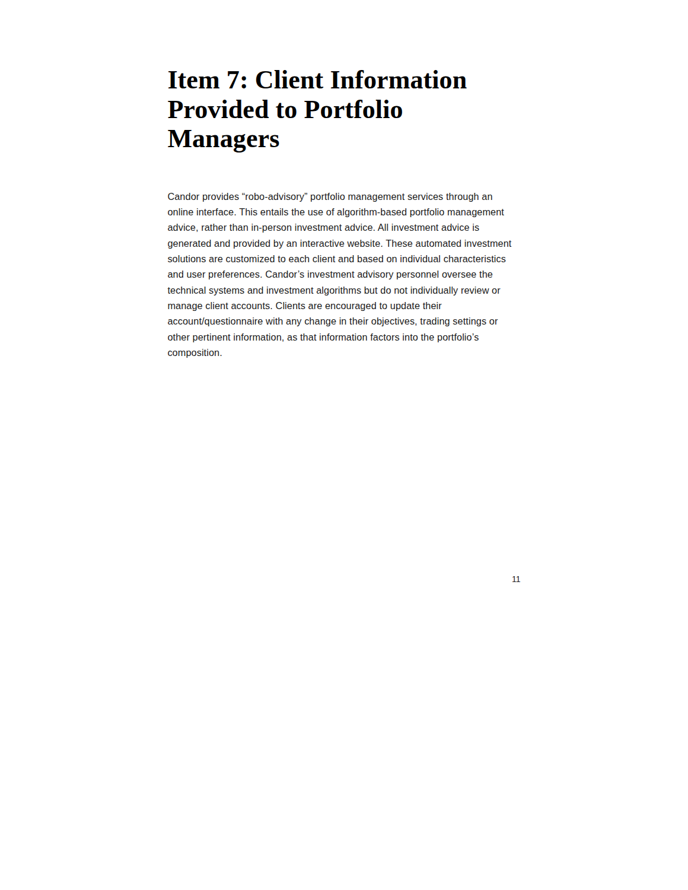Item 7: Client Information Provided to Portfolio Managers
Candor provides “robo‑advisory” portfolio management services through an online interface. This entails the use of algorithm‑based portfolio management advice, rather than in‑person investment advice. All investment advice is generated and provided by an interactive website. These automated investment solutions are customized to each client and based on individual characteristics and user preferences. Candor’s investment advisory personnel oversee the technical systems and investment algorithms but do not individually review or manage client accounts. Clients are encouraged to update their account/questionnaire with any change in their objectives, trading settings or other pertinent information, as that information factors into the portfolio’s composition.
11